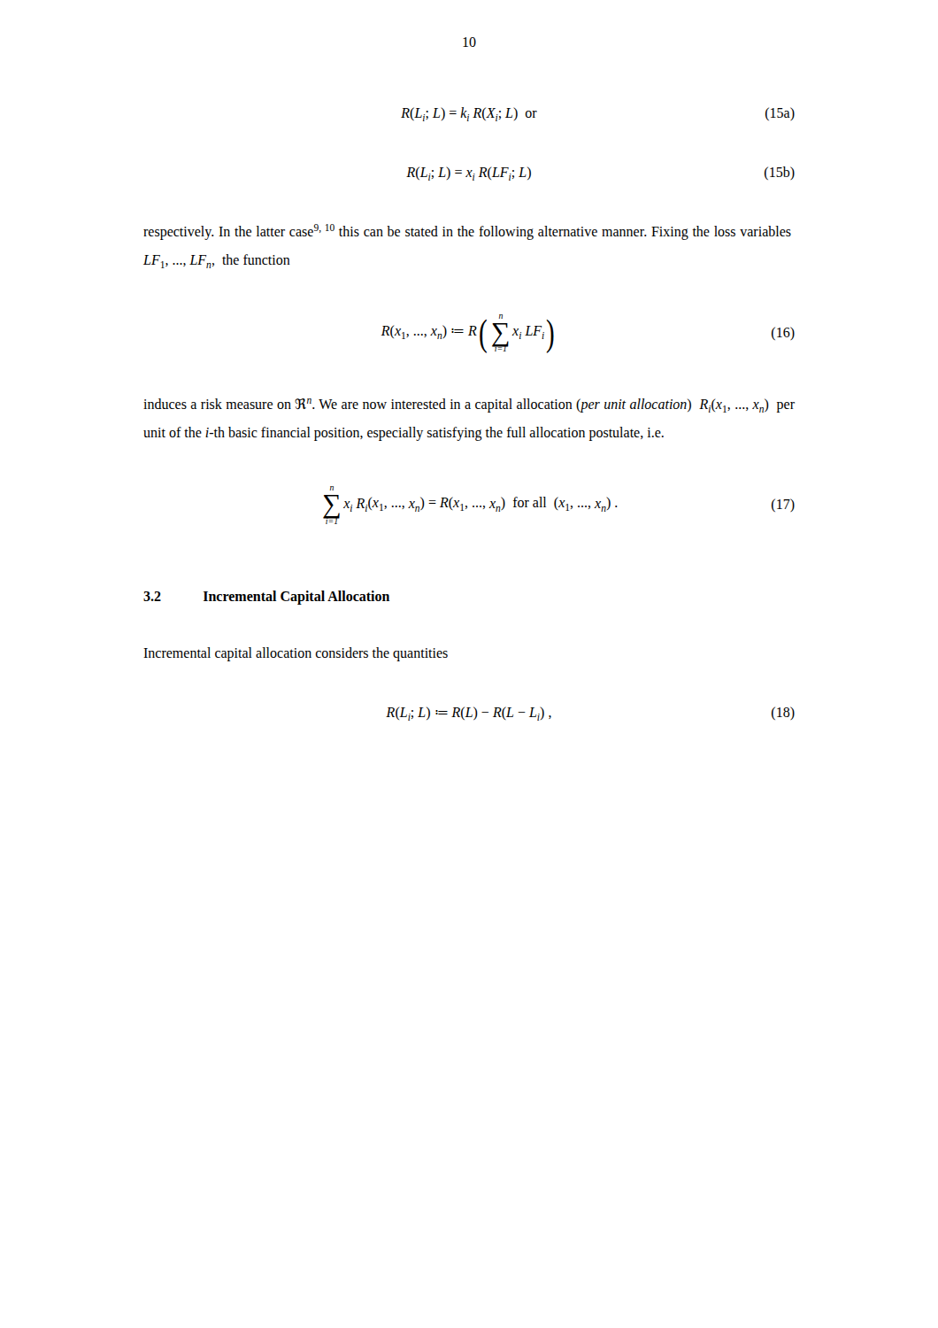10
R(Li; L) = ki R(Xi; L) or
(15a)
R(Li; L) = xi R(LFi; L)
(15b)
respectively. In the latter case9, 10 this can be stated in the following alternative manner. Fixing the loss variables LF1, ..., LFn, the function
R(x1, ..., xn) ≔ R(n∑i=1 xi LFi)
(16)
induces a risk measure on ℜn. We are now interested in a capital allocation (per unit allocation) Ri(x1, ..., xn) per unit of the i-th basic financial position, especially satisfying the full allocation postulate, i.e.
n∑i=1 xi Ri(x1, ..., xn) = R(x1, ..., xn) for all (x1, ..., xn) .
(17)
3.2 Incremental Capital Allocation
Incremental capital allocation considers the quantities
R(Li; L) ≔ R(L) − R(L − Li) ,
(18)